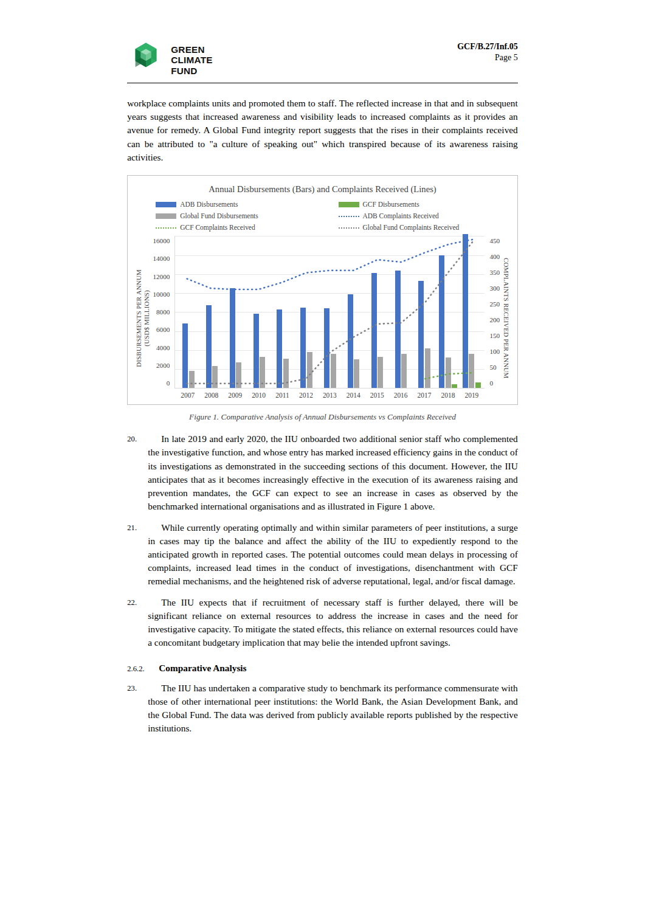Green
Climate
Fund
GCF/B.27/Inf.05
Page 5
workplace complaints units and promoted them to staff. The reflected increase in that and in subsequent years suggests that increased awareness and visibility leads to increased complaints as it provides an avenue for remedy. A Global Fund integrity report suggests that the rises in their complaints received can be attributed to "a culture of speaking out" which transpired because of its awareness raising activities.
Annual Disbursements (Bars) and Complaints Received (Lines)
ADB Disbursements
GCF Disbursements
Global Fund Disbursements
ADB Complaints Received
GCF Complaints Received
Global Fund Complaints Received
DISBURSEMENTS PER ANNUM
(USD$ MILLIONS)
16000 14000 12000 10000 8000 6000 4000 2000 0
2007200820092010201120122013201420152016201720182019
450 400 350 300 250 200 150 100 50 0
COMPLAINTS RECEIVED PER ANNUM
Figure 1. Comparative Analysis of Annual Disbursements vs Complaints Received
20.
In late 2019 and early 2020, the IIU onboarded two additional senior staff who complemented the investigative function, and whose entry has marked increased efficiency gains in the conduct of its investigations as demonstrated in the succeeding sections of this document. However, the IIU anticipates that as it becomes increasingly effective in the execution of its awareness raising and prevention mandates, the GCF can expect to see an increase in cases as observed by the benchmarked international organisations and as illustrated in Figure 1 above.
21.
While currently operating optimally and within similar parameters of peer institutions, a surge in cases may tip the balance and affect the ability of the IIU to expediently respond to the anticipated growth in reported cases. The potential outcomes could mean delays in processing of complaints, increased lead times in the conduct of investigations, disenchantment with GCF remedial mechanisms, and the heightened risk of adverse reputational, legal, and/or fiscal damage.
22.
The IIU expects that if recruitment of necessary staff is further delayed, there will be significant reliance on external resources to address the increase in cases and the need for investigative capacity. To mitigate the stated effects, this reliance on external resources could have a concomitant budgetary implication that may belie the intended upfront savings.
2.6.2. Comparative Analysis
23.
The IIU has undertaken a comparative study to benchmark its performance commensurate with those of other international peer institutions: the World Bank, the Asian Development Bank, and the Global Fund. The data was derived from publicly available reports published by the respective institutions.